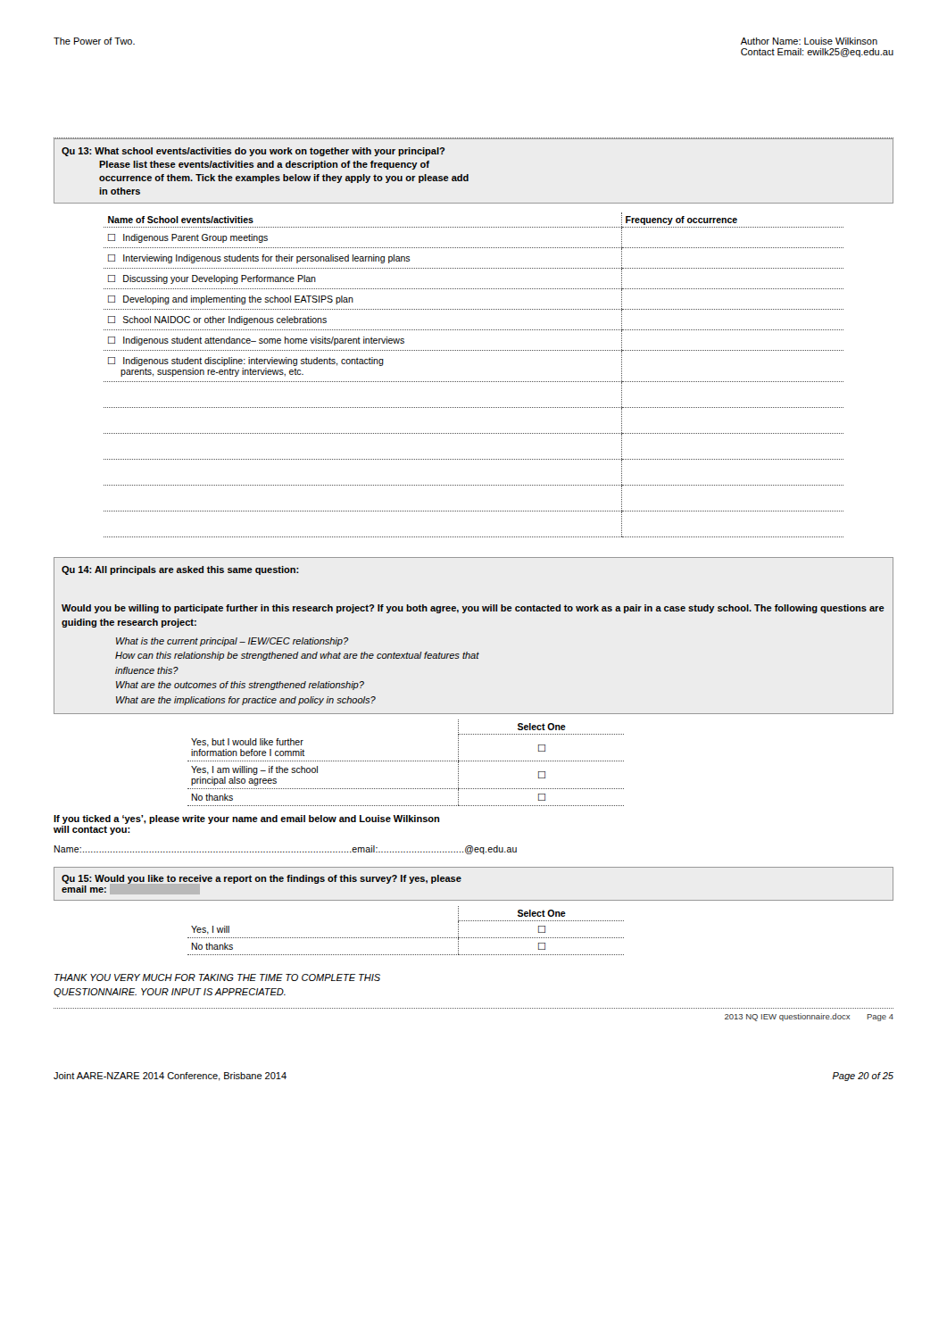The Power of Two.
Author Name: Louise Wilkinson
Contact Email: ewilk25@eq.edu.au
Qu 13: What school events/activities do you work on together with your principal? Please list these events/activities and a description of the frequency of occurrence of them. Tick the examples below if they apply to you or please add in others
| Name of School events/activities | Frequency of occurrence |
| --- | --- |
| ☐ Indigenous Parent Group meetings | |
| ☐ Interviewing Indigenous students for their personalised learning plans | |
| ☐ Discussing your Developing Performance Plan | |
| ☐ Developing and implementing the school EATSIPS plan | |
| ☐ School NAIDOC or other Indigenous celebrations | |
| ☐ Indigenous student attendance– some home visits/parent interviews | |
| ☐ Indigenous student discipline: interviewing students, contacting parents, suspension re-entry interviews, etc. | |
Qu 14: All principals are asked this same question:
Would you be willing to participate further in this research project? If you both agree, you will be contacted to work as a pair in a case study school. The following questions are guiding the research project:
What is the current principal – IEW/CEC relationship?
How can this relationship be strengthened and what are the contextual features that
influence this?
What are the outcomes of this strengthened relationship?
What are the implications for practice and policy in schools?
| | Select One |
| --- | --- |
| Yes, but I would like further information before I commit | ☐ |
| Yes, I am willing – if the school principal also agrees | ☐ |
| No thanks | ☐ |
If you ticked a ‘yes’, please write your name and email below and Louise Wilkinson
will contact you:
Name:.................................................................................................email:...............................@eq.edu.au
Qu 15: Would you like to receive a report on the findings of this survey? If yes, please
email me: ewilk25@eq.edu.au
| | Select One |
| --- | --- |
| Yes, I will | ☐ |
| No thanks | ☐ |
THANK YOU VERY MUCH FOR TAKING THE TIME TO COMPLETE THIS
QUESTIONNAIRE. YOUR INPUT IS APPRECIATED.
2013 NQ IEW questionnaire.docx Page 4
Joint AARE-NZARE 2014 Conference, Brisbane 2014 Page 20 of 25